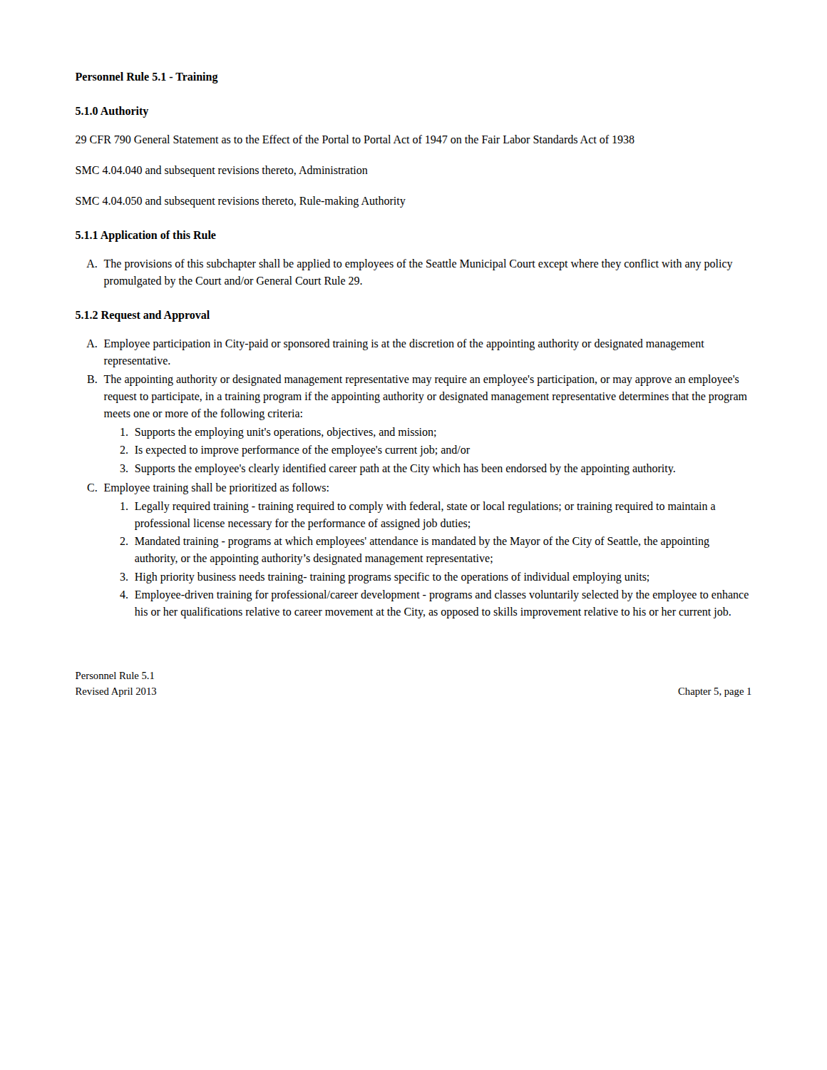Personnel Rule 5.1 - Training
5.1.0 Authority
29 CFR 790 General Statement as to the Effect of the Portal to Portal Act of 1947 on the Fair Labor Standards Act of 1938
SMC 4.04.040 and subsequent revisions thereto, Administration
SMC 4.04.050 and subsequent revisions thereto, Rule-making Authority
5.1.1 Application of this Rule
The provisions of this subchapter shall be applied to employees of the Seattle Municipal Court except where they conflict with any policy promulgated by the Court and/or General Court Rule 29.
5.1.2 Request and Approval
Employee participation in City-paid or sponsored training is at the discretion of the appointing authority or designated management representative.
The appointing authority or designated management representative may require an employee's participation, or may approve an employee's request to participate, in a training program if the appointing authority or designated management representative determines that the program meets one or more of the following criteria:
Supports the employing unit's operations, objectives, and mission;
Is expected to improve performance of the employee's current job; and/or
Supports the employee's clearly identified career path at the City which has been endorsed by the appointing authority.
Employee training shall be prioritized as follows:
Legally required training - training required to comply with federal, state or local regulations; or training required to maintain a professional license necessary for the performance of assigned job duties;
Mandated training - programs at which employees' attendance is mandated by the Mayor of the City of Seattle, the appointing authority, or the appointing authority’s designated management representative;
High priority business needs training- training programs specific to the operations of individual employing units;
Employee-driven training for professional/career development - programs and classes voluntarily selected by the employee to enhance his or her qualifications relative to career movement at the City, as opposed to skills improvement relative to his or her current job.
Personnel Rule 5.1
Revised April 2013
Chapter 5, page 1